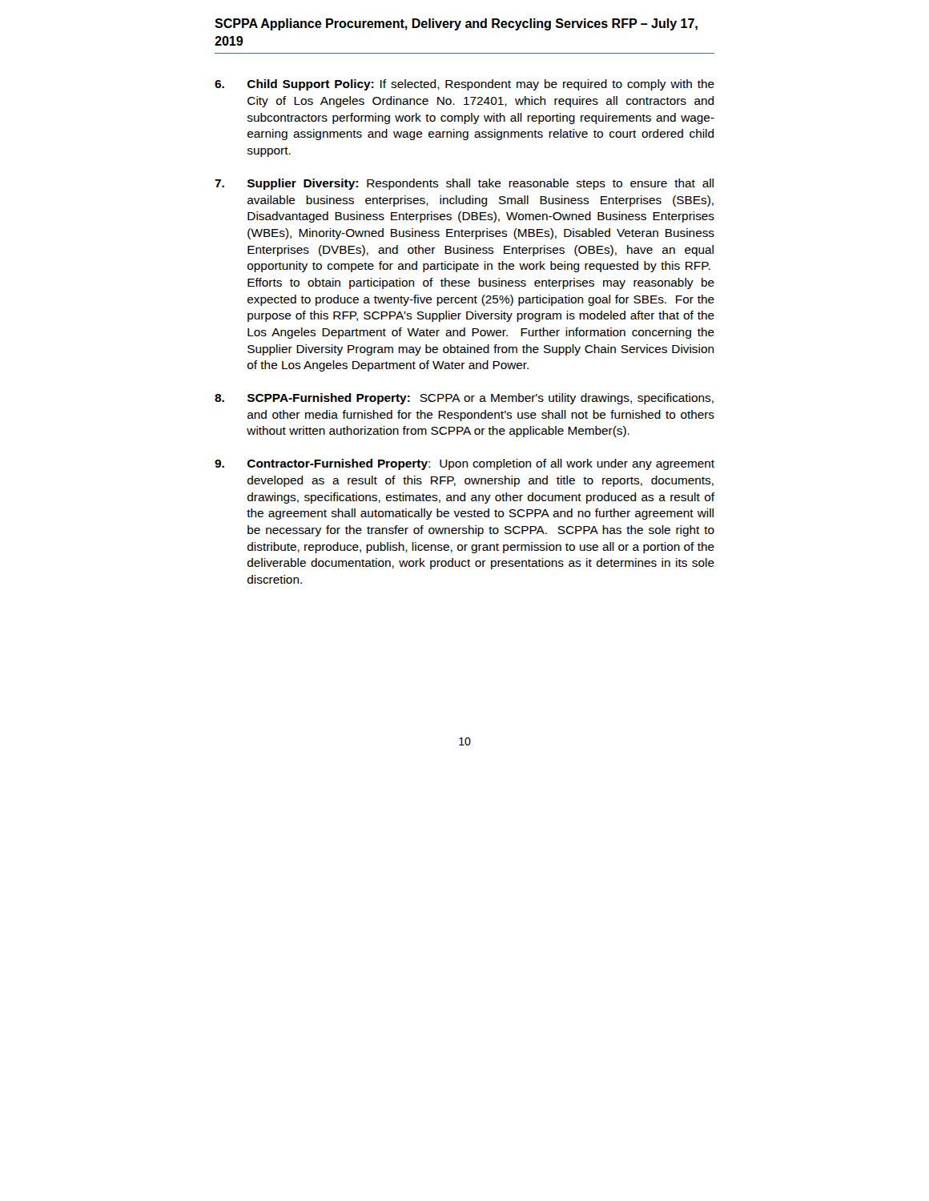SCPPA Appliance Procurement, Delivery and Recycling Services RFP – July 17, 2019
6. Child Support Policy: If selected, Respondent may be required to comply with the City of Los Angeles Ordinance No. 172401, which requires all contractors and subcontractors performing work to comply with all reporting requirements and wage-earning assignments and wage earning assignments relative to court ordered child support.
7. Supplier Diversity: Respondents shall take reasonable steps to ensure that all available business enterprises, including Small Business Enterprises (SBEs), Disadvantaged Business Enterprises (DBEs), Women-Owned Business Enterprises (WBEs), Minority-Owned Business Enterprises (MBEs), Disabled Veteran Business Enterprises (DVBEs), and other Business Enterprises (OBEs), have an equal opportunity to compete for and participate in the work being requested by this RFP. Efforts to obtain participation of these business enterprises may reasonably be expected to produce a twenty-five percent (25%) participation goal for SBEs. For the purpose of this RFP, SCPPA's Supplier Diversity program is modeled after that of the Los Angeles Department of Water and Power. Further information concerning the Supplier Diversity Program may be obtained from the Supply Chain Services Division of the Los Angeles Department of Water and Power.
8. SCPPA-Furnished Property: SCPPA or a Member's utility drawings, specifications, and other media furnished for the Respondent's use shall not be furnished to others without written authorization from SCPPA or the applicable Member(s).
9. Contractor-Furnished Property: Upon completion of all work under any agreement developed as a result of this RFP, ownership and title to reports, documents, drawings, specifications, estimates, and any other document produced as a result of the agreement shall automatically be vested to SCPPA and no further agreement will be necessary for the transfer of ownership to SCPPA. SCPPA has the sole right to distribute, reproduce, publish, license, or grant permission to use all or a portion of the deliverable documentation, work product or presentations as it determines in its sole discretion.
10